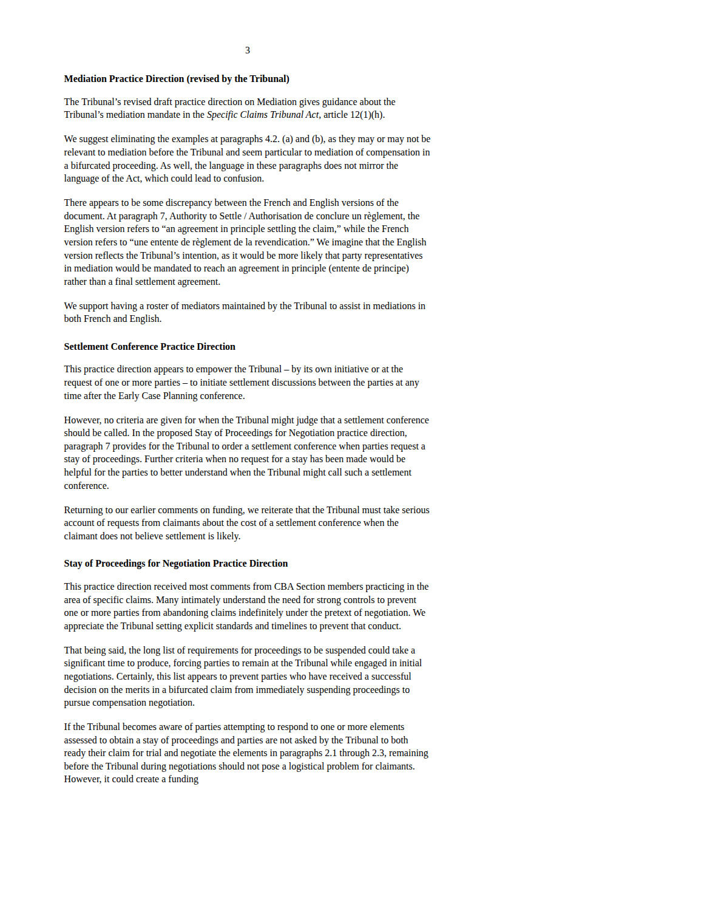3
Mediation Practice Direction (revised by the Tribunal)
The Tribunal’s revised draft practice direction on Mediation gives guidance about the Tribunal’s mediation mandate in the Specific Claims Tribunal Act, article 12(1)(h).
We suggest eliminating the examples at paragraphs 4.2. (a) and (b), as they may or may not be relevant to mediation before the Tribunal and seem particular to mediation of compensation in a bifurcated proceeding. As well, the language in these paragraphs does not mirror the language of the Act, which could lead to confusion.
There appears to be some discrepancy between the French and English versions of the document. At paragraph 7, Authority to Settle / Authorisation de conclure un règlement, the English version refers to “an agreement in principle settling the claim,” while the French version refers to “une entente de règlement de la revendication.” We imagine that the English version reflects the Tribunal’s intention, as it would be more likely that party representatives in mediation would be mandated to reach an agreement in principle (entente de principe) rather than a final settlement agreement.
We support having a roster of mediators maintained by the Tribunal to assist in mediations in both French and English.
Settlement Conference Practice Direction
This practice direction appears to empower the Tribunal – by its own initiative or at the request of one or more parties – to initiate settlement discussions between the parties at any time after the Early Case Planning conference.
However, no criteria are given for when the Tribunal might judge that a settlement conference should be called. In the proposed Stay of Proceedings for Negotiation practice direction, paragraph 7 provides for the Tribunal to order a settlement conference when parties request a stay of proceedings. Further criteria when no request for a stay has been made would be helpful for the parties to better understand when the Tribunal might call such a settlement conference.
Returning to our earlier comments on funding, we reiterate that the Tribunal must take serious account of requests from claimants about the cost of a settlement conference when the claimant does not believe settlement is likely.
Stay of Proceedings for Negotiation Practice Direction
This practice direction received most comments from CBA Section members practicing in the area of specific claims. Many intimately understand the need for strong controls to prevent one or more parties from abandoning claims indefinitely under the pretext of negotiation. We appreciate the Tribunal setting explicit standards and timelines to prevent that conduct.
That being said, the long list of requirements for proceedings to be suspended could take a significant time to produce, forcing parties to remain at the Tribunal while engaged in initial negotiations. Certainly, this list appears to prevent parties who have received a successful decision on the merits in a bifurcated claim from immediately suspending proceedings to pursue compensation negotiation.
If the Tribunal becomes aware of parties attempting to respond to one or more elements assessed to obtain a stay of proceedings and parties are not asked by the Tribunal to both ready their claim for trial and negotiate the elements in paragraphs 2.1 through 2.3, remaining before the Tribunal during negotiations should not pose a logistical problem for claimants. However, it could create a funding